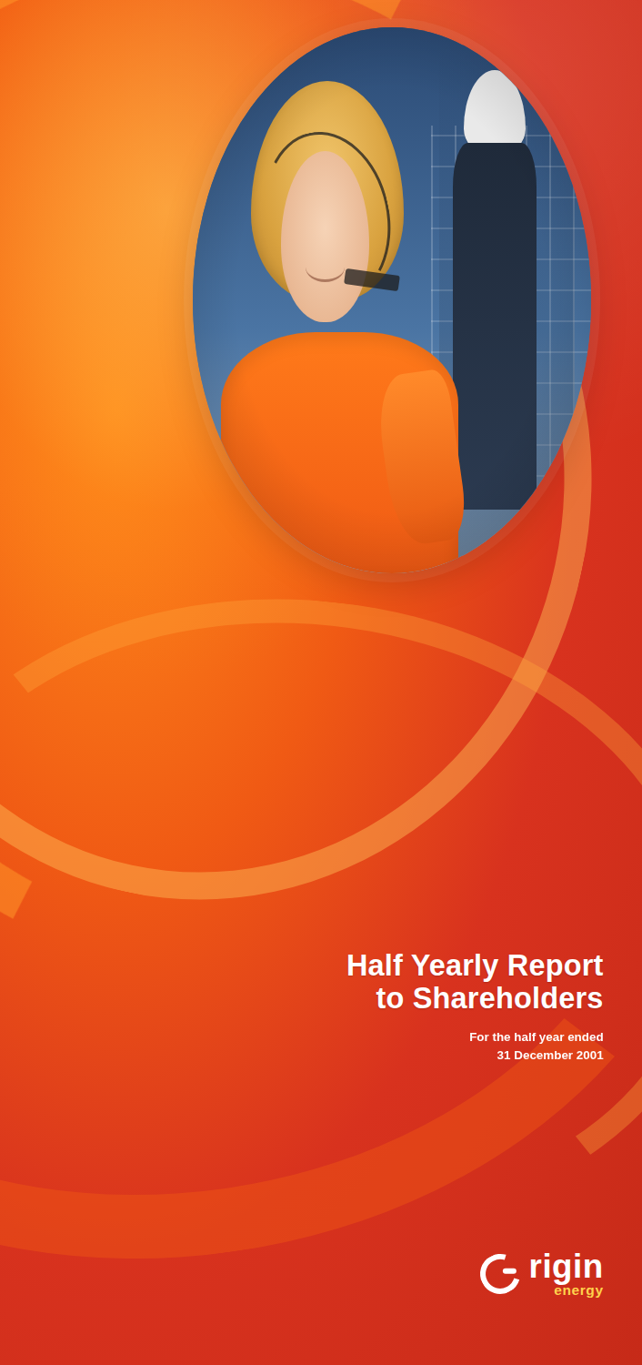Half Yearly Report
to Shareholders
For the half year ended
31 December 2001
rigin energy